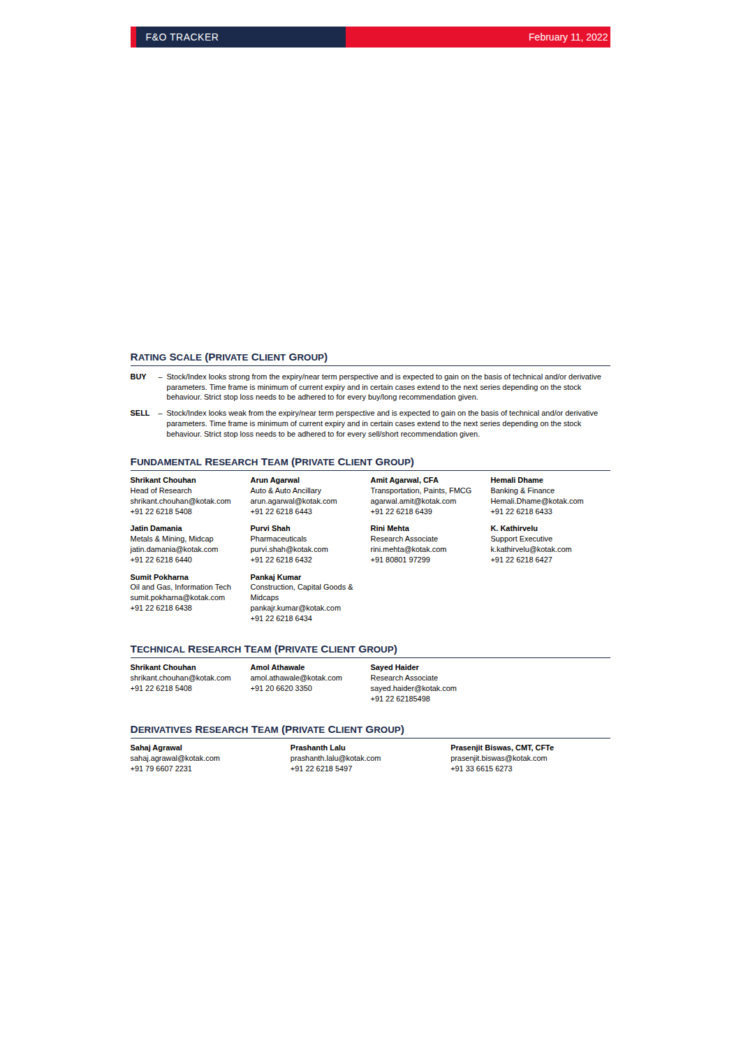F&O TRACKER
February 11, 2022
RATING SCALE (PRIVATE CLIENT GROUP)
| BUY | – | Stock/Index looks strong from the expiry/near term perspective and is expected to gain on the basis of technical and/or derivative parameters. Time frame is minimum of current expiry and in certain cases extend to the next series depending on the stock behaviour. Strict stop loss needs to be adhered to for every buy/long recommendation given. |
| SELL | – | Stock/Index looks weak from the expiry/near term perspective and is expected to gain on the basis of technical and/or derivative parameters. Time frame is minimum of current expiry and in certain cases extend to the next series depending on the stock behaviour. Strict stop loss needs to be adhered to for every sell/short recommendation given. |
FUNDAMENTAL RESEARCH TEAM (PRIVATE CLIENT GROUP)
| Shrikant Chouhan Head of Research shrikant.chouhan@kotak.com +91 22 6218 5408 | Arun Agarwal Auto & Auto Ancillary arun.agarwal@kotak.com +91 22 6218 6443 | Amit Agarwal, CFA Transportation, Paints, FMCG agarwal.amit@kotak.com +91 22 6218 6439 | Hemali Dhame Banking & Finance Hemali.Dhame@kotak.com +91 22 6218 6433 |
| Jatin Damania Metals & Mining, Midcap jatin.damania@kotak.com +91 22 6218 6440 | Purvi Shah Pharmaceuticals purvi.shah@kotak.com +91 22 6218 6432 | Rini Mehta Research Associate rini.mehta@kotak.com +91 80801 97299 | K. Kathirvelu Support Executive k.kathirvelu@kotak.com +91 22 6218 6427 |
| Sumit Pokharna Oil and Gas, Information Tech sumit.pokharna@kotak.com +91 22 6218 6438 | Pankaj Kumar Construction, Capital Goods & Midcaps pankajr.kumar@kotak.com +91 22 6218 6434 | | |
TECHNICAL RESEARCH TEAM (PRIVATE CLIENT GROUP)
| Shrikant Chouhan shrikant.chouhan@kotak.com +91 22 6218 5408 | Amol Athawale amol.athawale@kotak.com +91 20 6620 3350 | Sayed Haider Research Associate sayed.haider@kotak.com +91 22 62185498 | |
DERIVATIVES RESEARCH TEAM (PRIVATE CLIENT GROUP)
| Sahaj Agrawal sahaj.agrawal@kotak.com +91 79 6607 2231 | Prashanth Lalu prashanth.lalu@kotak.com +91 22 6218 5497 | Prasenjit Biswas, CMT, CFTe prasenjit.biswas@kotak.com +91 33 6615 6273 |